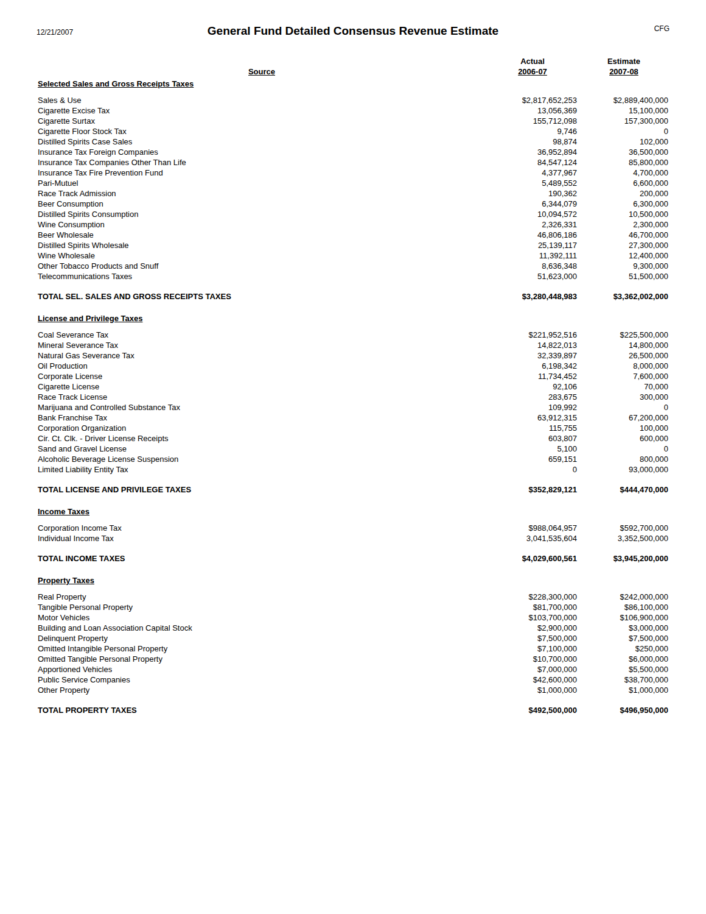12/21/2007
CFG
General Fund Detailed Consensus Revenue Estimate
| | Actual | Estimate |
| Source | 2006-07 | 2007-08 |
| Selected Sales and Gross Receipts Taxes | | |
| Sales & Use | $2,817,652,253 | $2,889,400,000 |
| Cigarette Excise Tax | 13,056,369 | 15,100,000 |
| Cigarette Surtax | 155,712,098 | 157,300,000 |
| Cigarette Floor Stock Tax | 9,746 | 0 |
| Distilled Spirits Case Sales | 98,874 | 102,000 |
| Insurance Tax Foreign Companies | 36,952,894 | 36,500,000 |
| Insurance Tax Companies Other Than Life | 84,547,124 | 85,800,000 |
| Insurance Tax Fire Prevention Fund | 4,377,967 | 4,700,000 |
| Pari-Mutuel | 5,489,552 | 6,600,000 |
| Race Track Admission | 190,362 | 200,000 |
| Beer Consumption | 6,344,079 | 6,300,000 |
| Distilled Spirits Consumption | 10,094,572 | 10,500,000 |
| Wine Consumption | 2,326,331 | 2,300,000 |
| Beer Wholesale | 46,806,186 | 46,700,000 |
| Distilled Spirits Wholesale | 25,139,117 | 27,300,000 |
| Wine Wholesale | 11,392,111 | 12,400,000 |
| Other Tobacco Products and Snuff | 8,636,348 | 9,300,000 |
| Telecommunications Taxes | 51,623,000 | 51,500,000 |
| TOTAL SEL. SALES AND GROSS RECEIPTS TAXES | $3,280,448,983 | $3,362,002,000 |
| License and Privilege Taxes | | |
| Coal Severance Tax | $221,952,516 | $225,500,000 |
| Mineral Severance Tax | 14,822,013 | 14,800,000 |
| Natural Gas Severance Tax | 32,339,897 | 26,500,000 |
| Oil Production | 6,198,342 | 8,000,000 |
| Corporate License | 11,734,452 | 7,600,000 |
| Cigarette License | 92,106 | 70,000 |
| Race Track License | 283,675 | 300,000 |
| Marijuana and Controlled Substance Tax | 109,992 | 0 |
| Bank Franchise Tax | 63,912,315 | 67,200,000 |
| Corporation Organization | 115,755 | 100,000 |
| Cir. Ct. Clk. - Driver License Receipts | 603,807 | 600,000 |
| Sand and Gravel License | 5,100 | 0 |
| Alcoholic Beverage License Suspension | 659,151 | 800,000 |
| Limited Liability Entity Tax | 0 | 93,000,000 |
| TOTAL LICENSE AND PRIVILEGE TAXES | $352,829,121 | $444,470,000 |
| Income Taxes | | |
| Corporation Income Tax | $988,064,957 | $592,700,000 |
| Individual Income Tax | 3,041,535,604 | 3,352,500,000 |
| TOTAL INCOME TAXES | $4,029,600,561 | $3,945,200,000 |
| Property Taxes | | |
| Real Property | $228,300,000 | $242,000,000 |
| Tangible Personal Property | $81,700,000 | $86,100,000 |
| Motor Vehicles | $103,700,000 | $106,900,000 |
| Building and Loan Association Capital Stock | $2,900,000 | $3,000,000 |
| Delinquent Property | $7,500,000 | $7,500,000 |
| Omitted Intangible Personal Property | $7,100,000 | $250,000 |
| Omitted Tangible Personal Property | $10,700,000 | $6,000,000 |
| Apportioned Vehicles | $7,000,000 | $5,500,000 |
| Public Service Companies | $42,600,000 | $38,700,000 |
| Other Property | $1,000,000 | $1,000,000 |
| TOTAL PROPERTY TAXES | $492,500,000 | $496,950,000 |